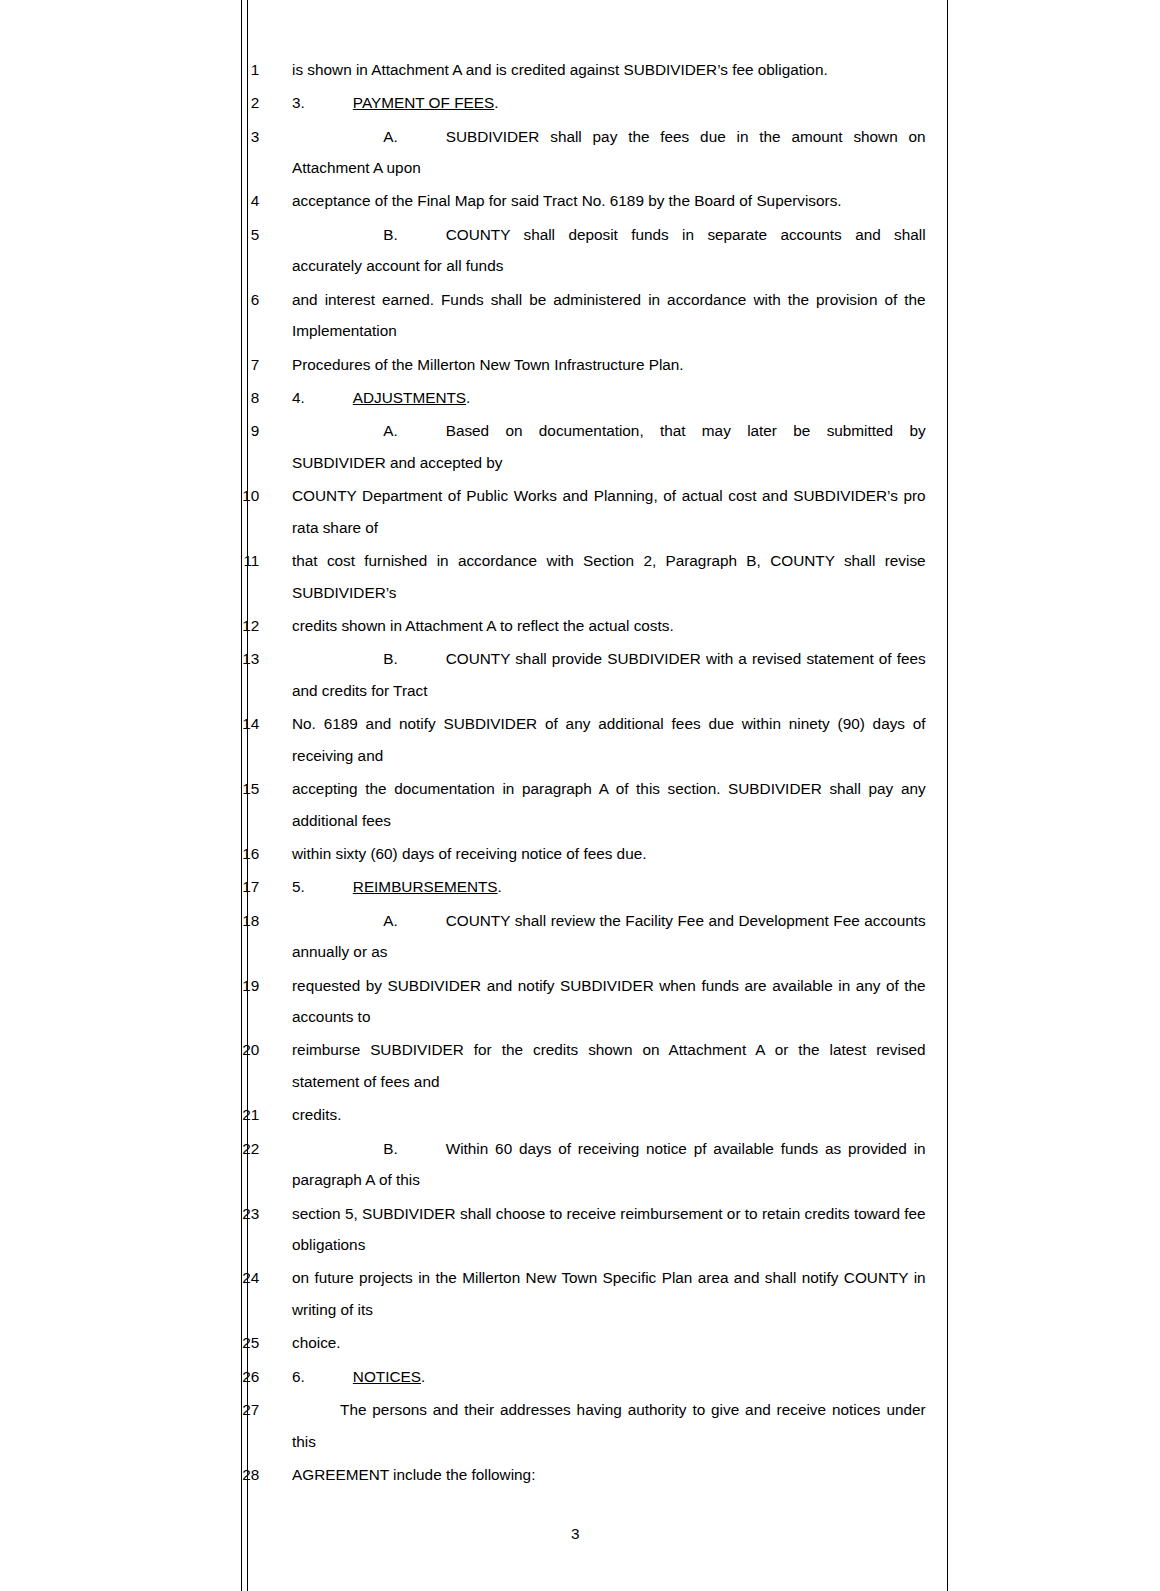| 1 | is shown in Attachment A and is credited against SUBDIVIDER’s fee obligation. |
| 2 | 3. PAYMENT OF FEES . |
| 3 | A. SUBDIVIDER shall pay the fees due in the amount shown on Attachment A upon |
| 4 | acceptance of the Final Map for said Tract No. 6189 by the Board of Supervisors. |
| 5 | B. COUNTY shall deposit funds in separate accounts and shall accurately account for all funds |
| 6 | and interest earned. Funds shall be administered in accordance with the provision of the Implementation |
| 7 | Procedures of the Millerton New Town Infrastructure Plan. |
| 8 | 4. ADJUSTMENTS . |
| 9 | A. Based on documentation, that may later be submitted by SUBDIVIDER and accepted by |
| 10 | COUNTY Department of Public Works and Planning, of actual cost and SUBDIVIDER’s pro rata share of |
| 11 | that cost furnished in accordance with Section 2, Paragraph B, COUNTY shall revise SUBDIVIDER’s |
| 12 | credits shown in Attachment A to reflect the actual costs. |
| 13 | B. COUNTY shall provide SUBDIVIDER with a revised statement of fees and credits for Tract |
| 14 | No. 6189 and notify SUBDIVIDER of any additional fees due within ninety (90) days of receiving and |
| 15 | accepting the documentation in paragraph A of this section. SUBDIVIDER shall pay any additional fees |
| 16 | within sixty (60) days of receiving notice of fees due. |
| 17 | 5. REIMBURSEMENTS . |
| 18 | A. COUNTY shall review the Facility Fee and Development Fee accounts annually or as |
| 19 | requested by SUBDIVIDER and notify SUBDIVIDER when funds are available in any of the accounts to |
| 20 | reimburse SUBDIVIDER for the credits shown on Attachment A or the latest revised statement of fees and |
| 21 | credits. |
| 22 | B. Within 60 days of receiving notice pf available funds as provided in paragraph A of this |
| 23 | section 5, SUBDIVIDER shall choose to receive reimbursement or to retain credits toward fee obligations |
| 24 | on future projects in the Millerton New Town Specific Plan area and shall notify COUNTY in writing of its |
| 25 | choice. |
| 26 | 6. NOTICES . |
| 27 | The persons and their addresses having authority to give and receive notices under this |
| 28 | AGREEMENT include the following: |
3